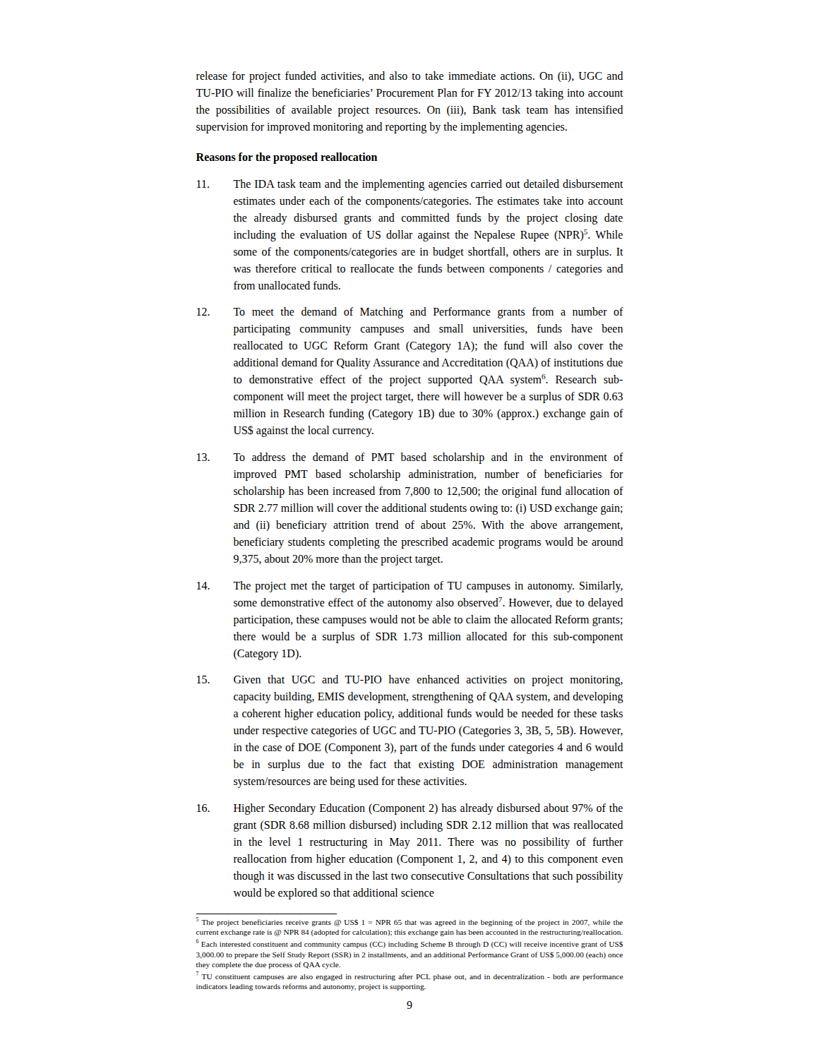release for project funded activities, and also to take immediate actions. On (ii), UGC and TU-PIO will finalize the beneficiaries’ Procurement Plan for FY 2012/13 taking into account the possibilities of available project resources. On (iii), Bank task team has intensified supervision for improved monitoring and reporting by the implementing agencies.
Reasons for the proposed reallocation
11.
The IDA task team and the implementing agencies carried out detailed disbursement estimates under each of the components/categories. The estimates take into account the already disbursed grants and committed funds by the project closing date including the evaluation of US dollar against the Nepalese Rupee (NPR)5. While some of the components/categories are in budget shortfall, others are in surplus. It was therefore critical to reallocate the funds between components / categories and from unallocated funds.
12.
To meet the demand of Matching and Performance grants from a number of participating community campuses and small universities, funds have been reallocated to UGC Reform Grant (Category 1A); the fund will also cover the additional demand for Quality Assurance and Accreditation (QAA) of institutions due to demonstrative effect of the project supported QAA system6. Research sub-component will meet the project target, there will however be a surplus of SDR 0.63 million in Research funding (Category 1B) due to 30% (approx.) exchange gain of US$ against the local currency.
13.
To address the demand of PMT based scholarship and in the environment of improved PMT based scholarship administration, number of beneficiaries for scholarship has been increased from 7,800 to 12,500; the original fund allocation of SDR 2.77 million will cover the additional students owing to: (i) USD exchange gain; and (ii) beneficiary attrition trend of about 25%. With the above arrangement, beneficiary students completing the prescribed academic programs would be around 9,375, about 20% more than the project target.
14.
The project met the target of participation of TU campuses in autonomy. Similarly, some demonstrative effect of the autonomy also observed7. However, due to delayed participation, these campuses would not be able to claim the allocated Reform grants; there would be a surplus of SDR 1.73 million allocated for this sub-component (Category 1D).
15.
Given that UGC and TU-PIO have enhanced activities on project monitoring, capacity building, EMIS development, strengthening of QAA system, and developing a coherent higher education policy, additional funds would be needed for these tasks under respective categories of UGC and TU-PIO (Categories 3, 3B, 5, 5B). However, in the case of DOE (Component 3), part of the funds under categories 4 and 6 would be in surplus due to the fact that existing DOE administration management system/resources are being used for these activities.
16.
Higher Secondary Education (Component 2) has already disbursed about 97% of the grant (SDR 8.68 million disbursed) including SDR 2.12 million that was reallocated in the level 1 restructuring in May 2011. There was no possibility of further reallocation from higher education (Component 1, 2, and 4) to this component even though it was discussed in the last two consecutive Consultations that such possibility would be explored so that additional science
5 The project beneficiaries receive grants @ US$ 1 = NPR 65 that was agreed in the beginning of the project in 2007, while the current exchange rate is @ NPR 84 (adopted for calculation); this exchange gain has been accounted in the restructuring/reallocation.
6 Each interested constituent and community campus (CC) including Scheme B through D (CC) will receive incentive grant of US$ 3,000.00 to prepare the Self Study Report (SSR) in 2 installments, and an additional Performance Grant of US$ 5,000.00 (each) once they complete the due process of QAA cycle.
7 TU constituent campuses are also engaged in restructuring after PCL phase out, and in decentralization - both are performance indicators leading towards reforms and autonomy, project is supporting.
9